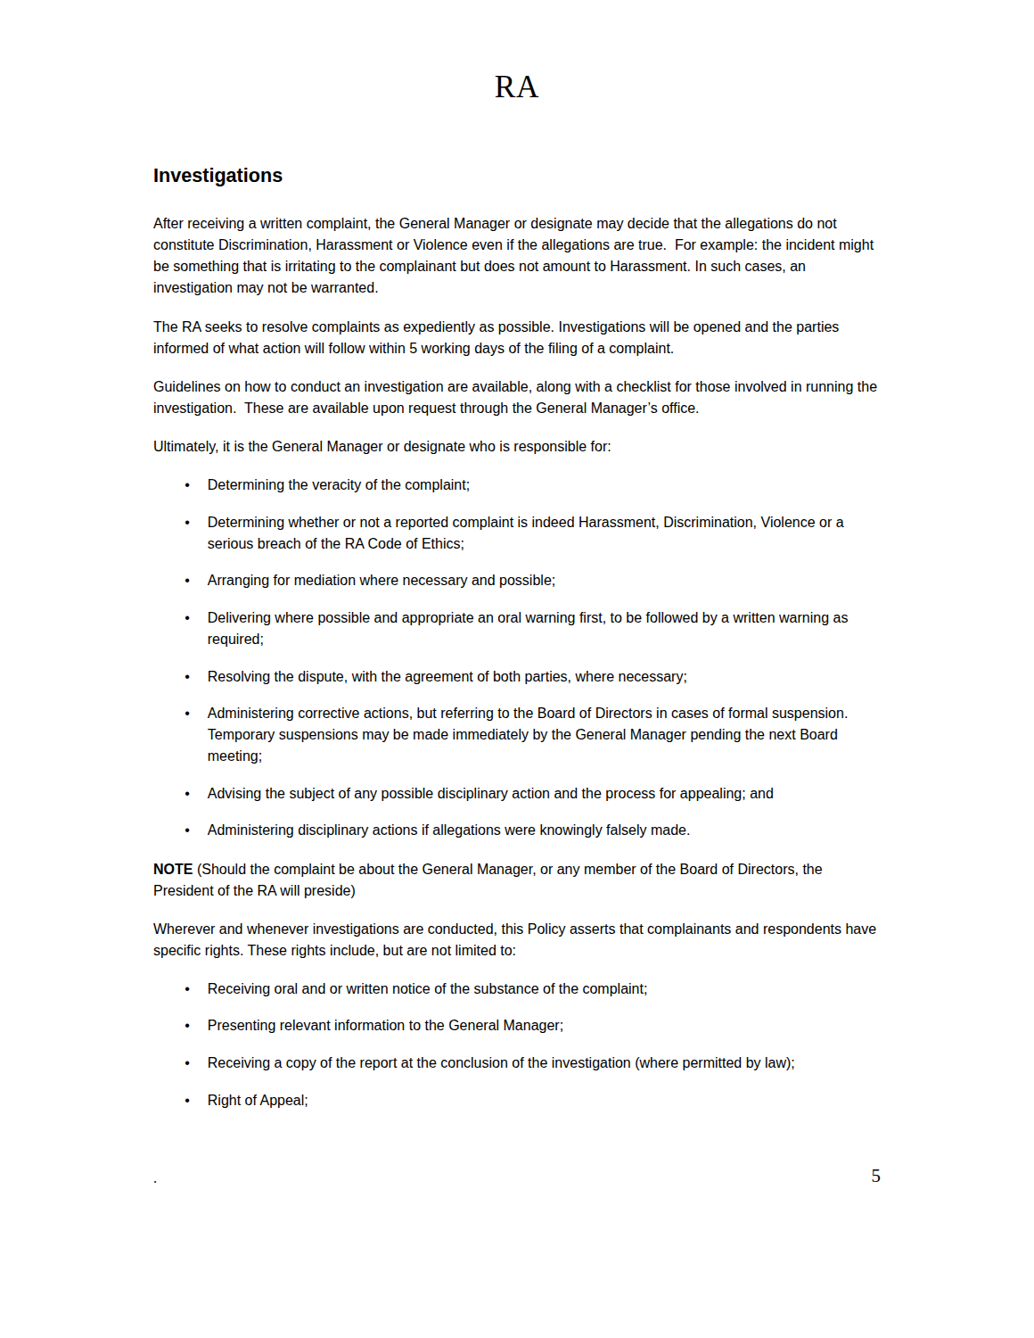RA
Investigations
After receiving a written complaint, the General Manager or designate may decide that the allegations do not constitute Discrimination, Harassment or Violence even if the allegations are true. For example: the incident might be something that is irritating to the complainant but does not amount to Harassment. In such cases, an investigation may not be warranted.
The RA seeks to resolve complaints as expediently as possible. Investigations will be opened and the parties informed of what action will follow within 5 working days of the filing of a complaint.
Guidelines on how to conduct an investigation are available, along with a checklist for those involved in running the investigation. These are available upon request through the General Manager’s office.
Ultimately, it is the General Manager or designate who is responsible for:
Determining the veracity of the complaint;
Determining whether or not a reported complaint is indeed Harassment, Discrimination, Violence or a serious breach of the RA Code of Ethics;
Arranging for mediation where necessary and possible;
Delivering where possible and appropriate an oral warning first, to be followed by a written warning as required;
Resolving the dispute, with the agreement of both parties, where necessary;
Administering corrective actions, but referring to the Board of Directors in cases of formal suspension. Temporary suspensions may be made immediately by the General Manager pending the next Board meeting;
Advising the subject of any possible disciplinary action and the process for appealing; and
Administering disciplinary actions if allegations were knowingly falsely made.
NOTE (Should the complaint be about the General Manager, or any member of the Board of Directors, the President of the RA will preside)
Wherever and whenever investigations are conducted, this Policy asserts that complainants and respondents have specific rights. These rights include, but are not limited to:
Receiving oral and or written notice of the substance of the complaint;
Presenting relevant information to the General Manager;
Receiving a copy of the report at the conclusion of the investigation (where permitted by law);
Right of Appeal;
. 5